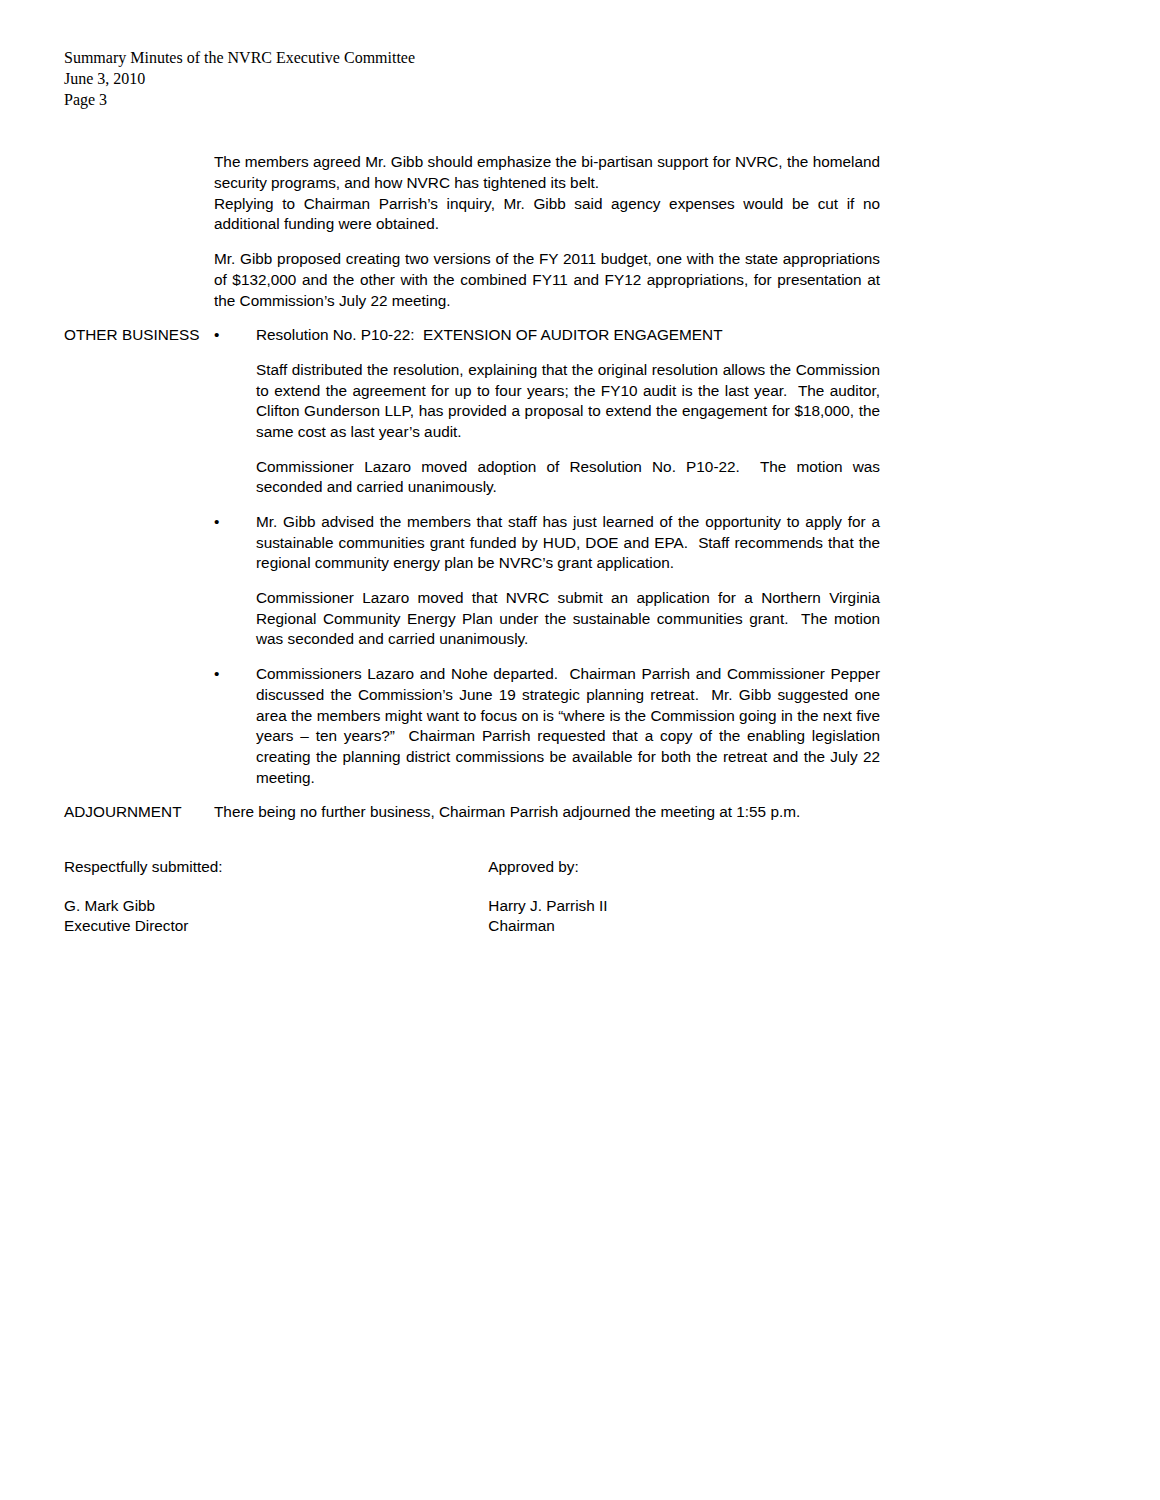Summary Minutes of the NVRC Executive Committee
June 3, 2010
Page 3
The members agreed Mr. Gibb should emphasize the bi-partisan support for NVRC, the homeland security programs, and how NVRC has tightened its belt.
Replying to Chairman Parrish’s inquiry, Mr. Gibb said agency expenses would be cut if no additional funding were obtained.
Mr. Gibb proposed creating two versions of the FY 2011 budget, one with the state appropriations of $132,000 and the other with the combined FY11 and FY12 appropriations, for presentation at the Commission’s July 22 meeting.
OTHER BUSINESS
•
Resolution No. P10-22: EXTENSION OF AUDITOR ENGAGEMENT
Staff distributed the resolution, explaining that the original resolution allows the Commission to extend the agreement for up to four years; the FY10 audit is the last year. The auditor, Clifton Gunderson LLP, has provided a proposal to extend the engagement for $18,000, the same cost as last year’s audit.
Commissioner Lazaro moved adoption of Resolution No. P10-22. The motion was seconded and carried unanimously.
•
Mr. Gibb advised the members that staff has just learned of the opportunity to apply for a sustainable communities grant funded by HUD, DOE and EPA. Staff recommends that the regional community energy plan be NVRC’s grant application.
Commissioner Lazaro moved that NVRC submit an application for a Northern Virginia Regional Community Energy Plan under the sustainable communities grant. The motion was seconded and carried unanimously.
•
Commissioners Lazaro and Nohe departed. Chairman Parrish and Commissioner Pepper discussed the Commission’s June 19 strategic planning retreat. Mr. Gibb suggested one area the members might want to focus on is “where is the Commission going in the next five years – ten years?” Chairman Parrish requested that a copy of the enabling legislation creating the planning district commissions be available for both the retreat and the July 22 meeting.
ADJOURNMENT
There being no further business, Chairman Parrish adjourned the meeting at 1:55 p.m.
Respectfully submitted:
G. Mark Gibb
Executive Director
Approved by:
Harry J. Parrish II
Chairman